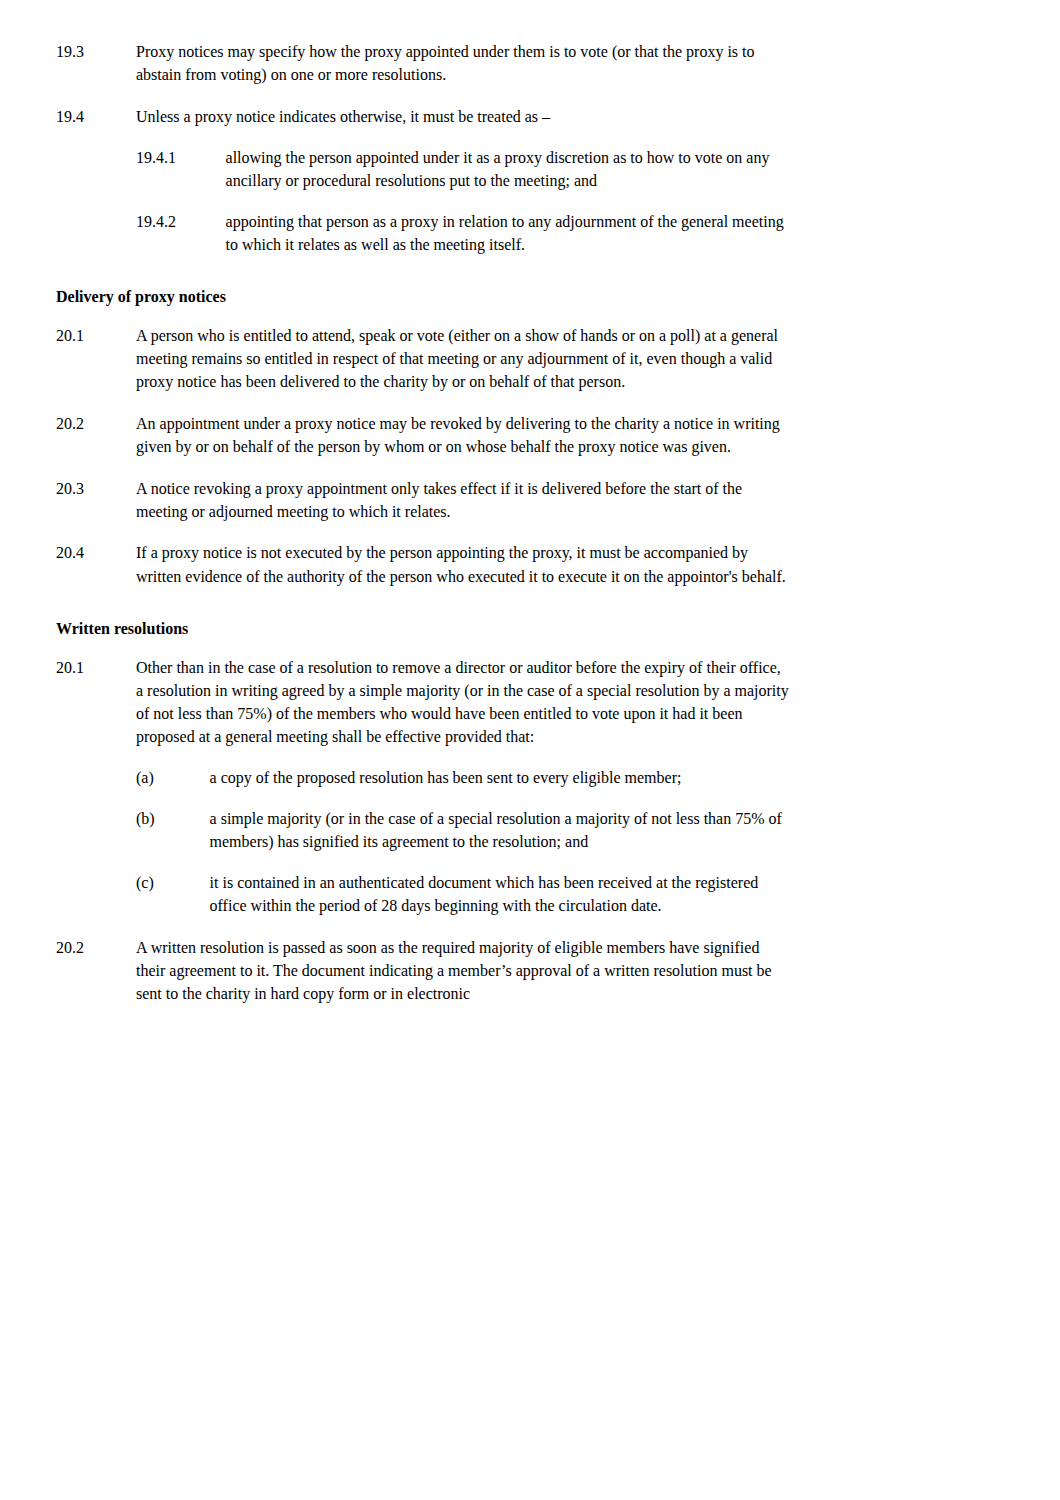19.3
Proxy notices may specify how the proxy appointed under them is to vote (or that the proxy is to abstain from voting) on one or more resolutions.
19.4
Unless a proxy notice indicates otherwise, it must be treated as –
19.4.1
allowing the person appointed under it as a proxy discretion as to how to vote on any ancillary or procedural resolutions put to the meeting; and
19.4.2
appointing that person as a proxy in relation to any adjournment of the general meeting to which it relates as well as the meeting itself.
Delivery of proxy notices
20.1
A person who is entitled to attend, speak or vote (either on a show of hands or on a poll) at a general meeting remains so entitled in respect of that meeting or any adjournment of it, even though a valid proxy notice has been delivered to the charity by or on behalf of that person.
20.2
An appointment under a proxy notice may be revoked by delivering to the charity a notice in writing given by or on behalf of the person by whom or on whose behalf the proxy notice was given.
20.3
A notice revoking a proxy appointment only takes effect if it is delivered before the start of the meeting or adjourned meeting to which it relates.
20.4
If a proxy notice is not executed by the person appointing the proxy, it must be accompanied by written evidence of the authority of the person who executed it to execute it on the appointor's behalf.
Written resolutions
20.1
Other than in the case of a resolution to remove a director or auditor before the expiry of their office, a resolution in writing agreed by a simple majority (or in the case of a special resolution by a majority of not less than 75%) of the members who would have been entitled to vote upon it had it been proposed at a general meeting shall be effective provided that:
(a)
a copy of the proposed resolution has been sent to every eligible member;
(b)
a simple majority (or in the case of a special resolution a majority of not less than 75% of members) has signified its agreement to the resolution; and
(c)
it is contained in an authenticated document which has been received at the registered office within the period of 28 days beginning with the circulation date.
20.2
A written resolution is passed as soon as the required majority of eligible members have signified their agreement to it. The document indicating a member’s approval of a written resolution must be sent to the charity in hard copy form or in electronic